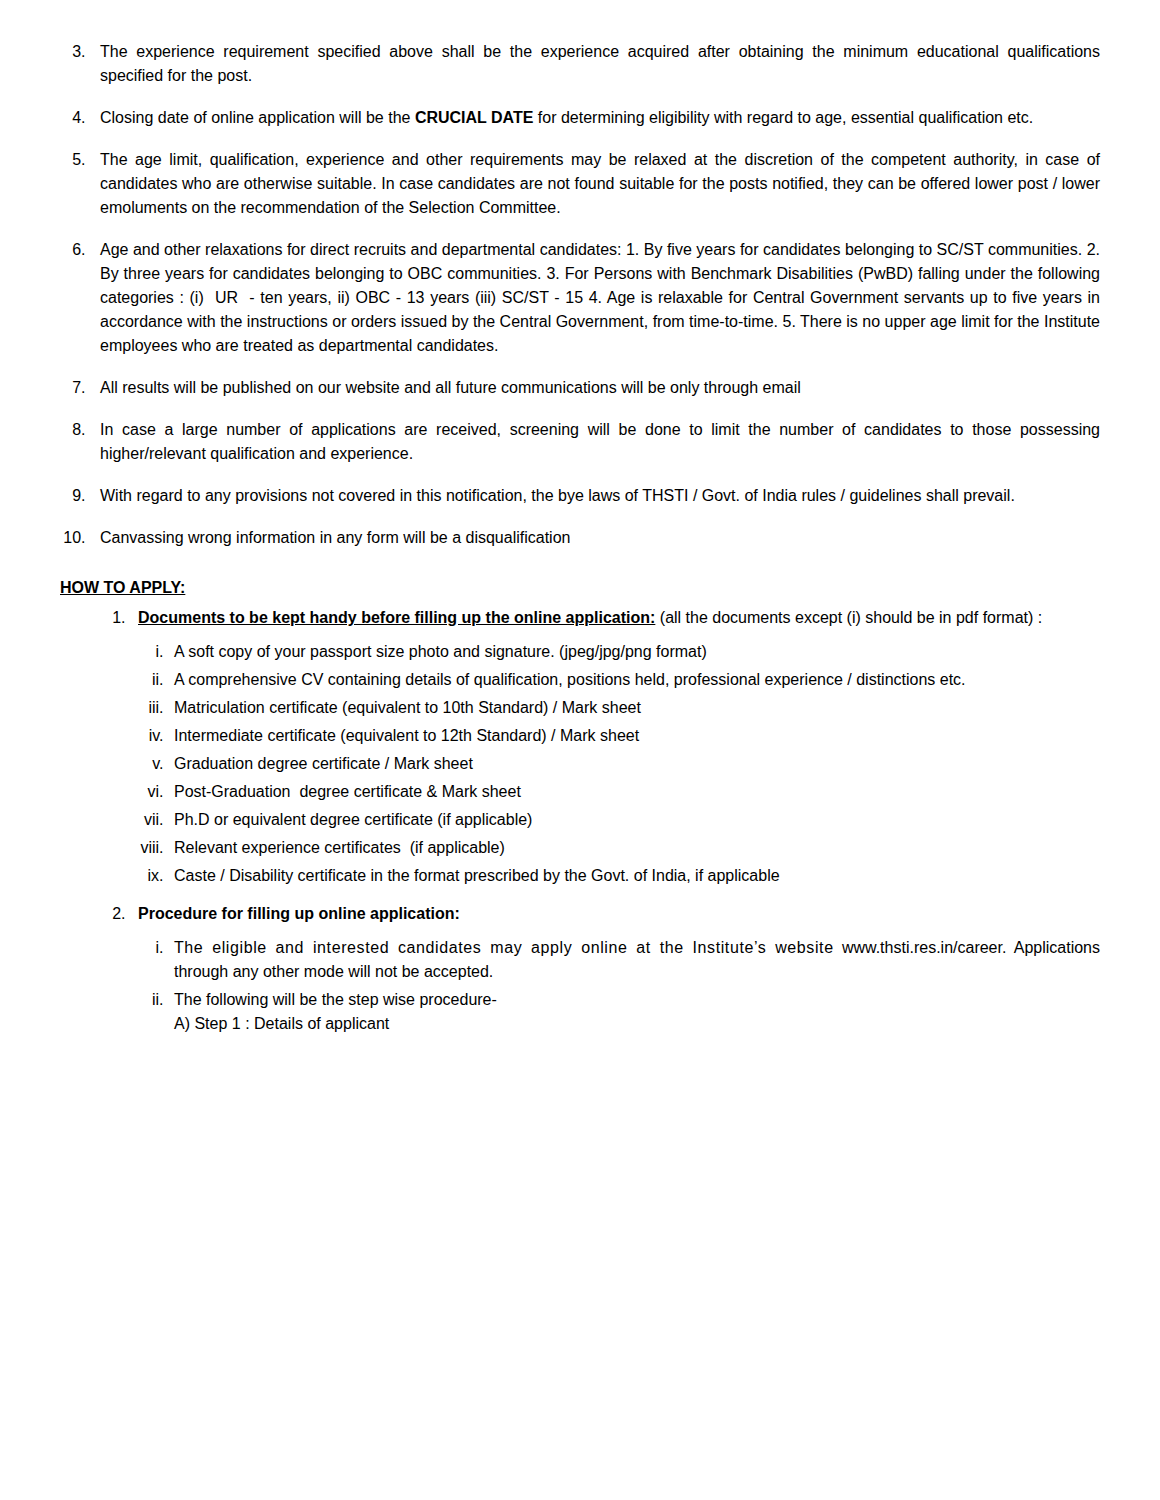The experience requirement specified above shall be the experience acquired after obtaining the minimum educational qualifications specified for the post.
Closing date of online application will be the CRUCIAL DATE for determining eligibility with regard to age, essential qualification etc.
The age limit, qualification, experience and other requirements may be relaxed at the discretion of the competent authority, in case of candidates who are otherwise suitable. In case candidates are not found suitable for the posts notified, they can be offered lower post / lower emoluments on the recommendation of the Selection Committee.
Age and other relaxations for direct recruits and departmental candidates: 1. By five years for candidates belonging to SC/ST communities. 2. By three years for candidates belonging to OBC communities. 3. For Persons with Benchmark Disabilities (PwBD) falling under the following categories : (i) UR - ten years, ii) OBC - 13 years (iii) SC/ST - 15 4. Age is relaxable for Central Government servants up to five years in accordance with the instructions or orders issued by the Central Government, from time-to-time. 5. There is no upper age limit for the Institute employees who are treated as departmental candidates.
All results will be published on our website and all future communications will be only through email
In case a large number of applications are received, screening will be done to limit the number of candidates to those possessing higher/relevant qualification and experience.
With regard to any provisions not covered in this notification, the bye laws of THSTI / Govt. of India rules / guidelines shall prevail.
Canvassing wrong information in any form will be a disqualification
HOW TO APPLY:
Documents to be kept handy before filling up the online application: (all the documents except (i) should be in pdf format) :
A soft copy of your passport size photo and signature. (jpeg/jpg/png format)
A comprehensive CV containing details of qualification, positions held, professional experience / distinctions etc.
Matriculation certificate (equivalent to 10th Standard) / Mark sheet
Intermediate certificate (equivalent to 12th Standard) / Mark sheet
Graduation degree certificate / Mark sheet
Post-Graduation degree certificate & Mark sheet
Ph.D or equivalent degree certificate (if applicable)
Relevant experience certificates (if applicable)
Caste / Disability certificate in the format prescribed by the Govt. of India, if applicable
Procedure for filling up online application:
The eligible and interested candidates may apply online at the Institute’s website www.thsti.res.in/career. Applications through any other mode will not be accepted.
The following will be the step wise procedure-
A) Step 1 : Details of applicant